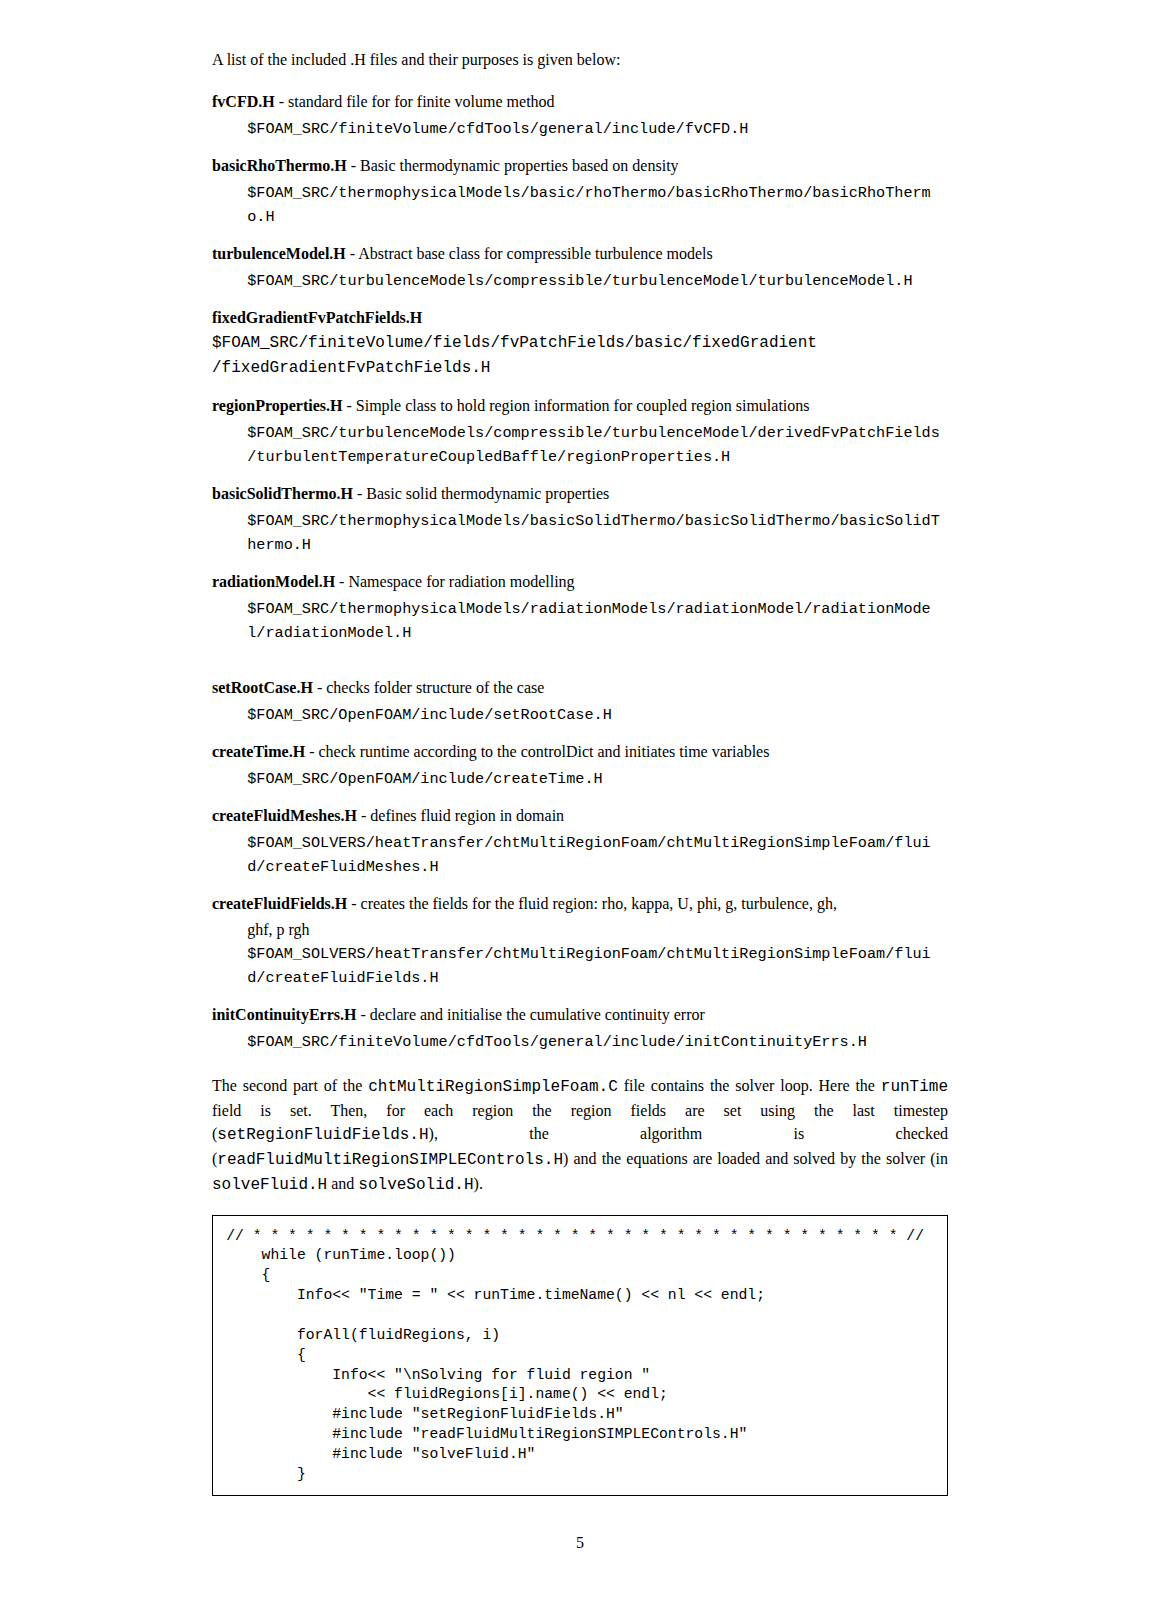A list of the included .H files and their purposes is given below:
fvCFD.H - standard file for for finite volume method
$FOAM_SRC/finiteVolume/cfdTools/general/include/fvCFD.H
basicRhoThermo.H - Basic thermodynamic properties based on density
$FOAM_SRC/thermophysicalModels/basic/rhoThermo/basicRhoThermo/basicRhoThermo.H
turbulenceModel.H - Abstract base class for compressible turbulence models
$FOAM_SRC/turbulenceModels/compressible/turbulenceModel/turbulenceModel.H
fixedGradientFvPatchFields.H $FOAM_SRC/finiteVolume/fields/fvPatchFields/basic/fixedGradient
/fixedGradientFvPatchFields.H
regionProperties.H - Simple class to hold region information for coupled region simulations
$FOAM_SRC/turbulenceModels/compressible/turbulenceModel/derivedFvPatchFields
/turbulentTemperatureCoupledBaffle/regionProperties.H
basicSolidThermo.H - Basic solid thermodynamic properties
$FOAM_SRC/thermophysicalModels/basicSolidThermo/basicSolidThermo/basicSolidThermo.H
radiationModel.H - Namespace for radiation modelling
$FOAM_SRC/thermophysicalModels/radiationModels/radiationModel/radiationModel/radiationModel.H
setRootCase.H - checks folder structure of the case
$FOAM_SRC/OpenFOAM/include/setRootCase.H
createTime.H - check runtime according to the controlDict and initiates time variables
$FOAM_SRC/OpenFOAM/include/createTime.H
createFluidMeshes.H - defines fluid region in domain
$FOAM_SOLVERS/heatTransfer/chtMultiRegionFoam/chtMultiRegionSimpleFoam/fluid/createFluidMeshes.H
createFluidFields.H - creates the fields for the fluid region: rho, kappa, U, phi, g, turbulence, gh,
ghf, p rgh
$FOAM_SOLVERS/heatTransfer/chtMultiRegionFoam/chtMultiRegionSimpleFoam/fluid/createFluidFields.H
initContinuityErrs.H - declare and initialise the cumulative continuity error
$FOAM_SRC/finiteVolume/cfdTools/general/include/initContinuityErrs.H
The second part of the chtMultiRegionSimpleFoam.C file contains the solver loop. Here the runTime field is set. Then, for each region the region fields are set using the last timestep (setRegionFluidFields.H), the algorithm is checked (readFluidMultiRegionSIMPLEControls.H) and the equations are loaded and solved by the solver (in solveFluid.H and solveSolid.H).
// * * * * * * * * * * * * * * * * * * * * * * * * * * * * * * * * * * * * * //
    while (runTime.loop())
    {
        Info<< "Time = " << runTime.timeName() << nl << endl;

        forAll(fluidRegions, i)
        {
            Info<< "\nSolving for fluid region "
                << fluidRegions[i].name() << endl;
            #include "setRegionFluidFields.H"
            #include "readFluidMultiRegionSIMPLEControls.H"
            #include "solveFluid.H"
        }
5